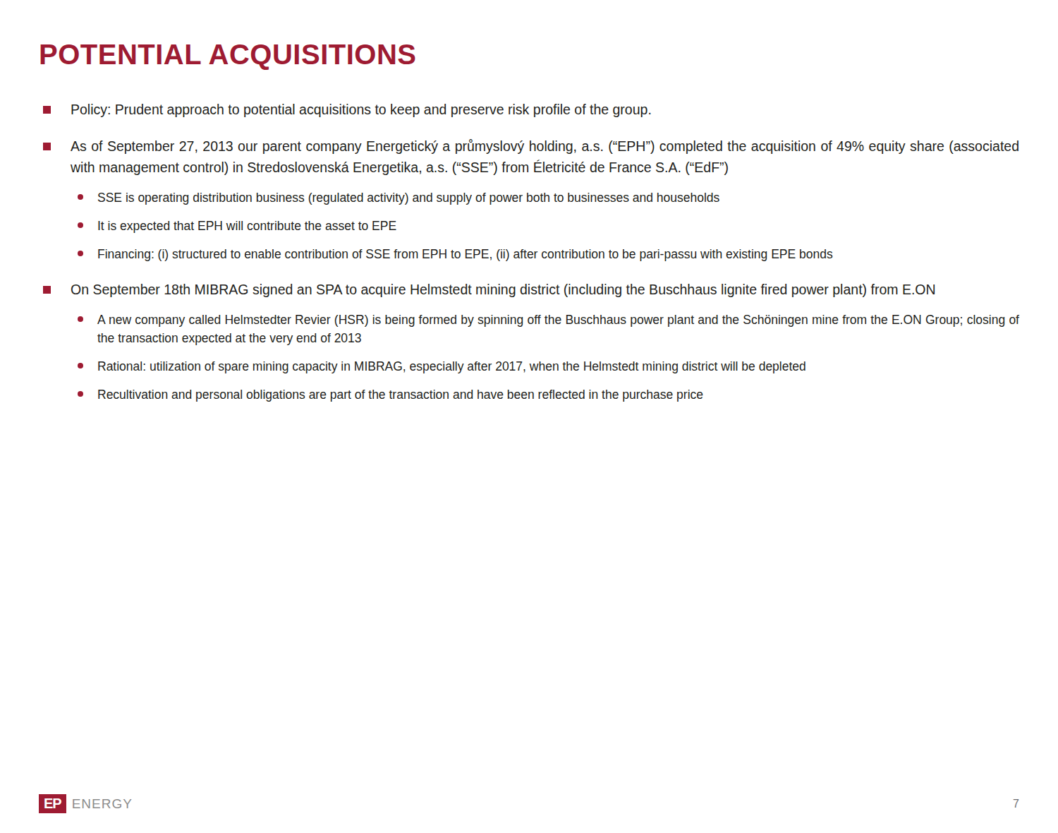POTENTIAL ACQUISITIONS
Policy: Prudent approach to potential acquisitions to keep and preserve risk profile of the group.
As of September 27, 2013 our parent company Energetický a průmyslový holding, a.s. (“EPH”) completed the acquisition of 49% equity share (associated with management control) in Stredoslovenská Energetika, a.s. (“SSE”) from Életricité de France S.A. (“EdF”)
SSE is operating distribution business (regulated activity) and supply of power both to businesses and households
It is expected that EPH will contribute the asset to EPE
Financing: (i) structured to enable contribution of SSE from EPH to EPE, (ii) after contribution to be pari-passu with existing EPE bonds
On September 18th MIBRAG signed an SPA to acquire Helmstedt mining district (including the Buschhaus lignite fired power plant) from E.ON
A new company called Helmstedter Revier (HSR) is being formed by spinning off the Buschhaus power plant and the Schöningen mine from the E.ON Group; closing of the transaction expected at the very end of 2013
Rational: utilization of spare mining capacity in MIBRAG, especially after 2017, when the Helmstedt mining district will be depleted
Recultivation and personal obligations are part of the transaction and have been reflected in the purchase price
EP ENERGY
7